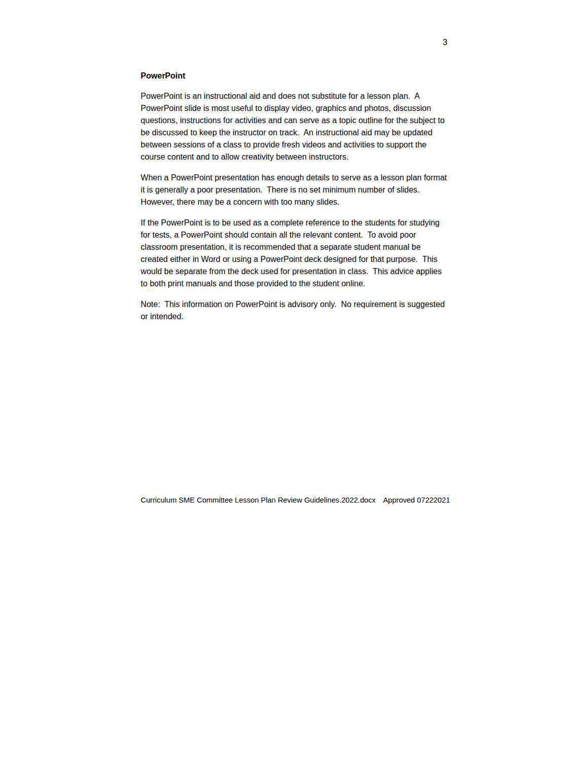3
PowerPoint
PowerPoint is an instructional aid and does not substitute for a lesson plan. A PowerPoint slide is most useful to display video, graphics and photos, discussion questions, instructions for activities and can serve as a topic outline for the subject to be discussed to keep the instructor on track. An instructional aid may be updated between sessions of a class to provide fresh videos and activities to support the course content and to allow creativity between instructors.
When a PowerPoint presentation has enough details to serve as a lesson plan format it is generally a poor presentation. There is no set minimum number of slides. However, there may be a concern with too many slides.
If the PowerPoint is to be used as a complete reference to the students for studying for tests, a PowerPoint should contain all the relevant content. To avoid poor classroom presentation, it is recommended that a separate student manual be created either in Word or using a PowerPoint deck designed for that purpose. This would be separate from the deck used for presentation in class. This advice applies to both print manuals and those provided to the student online.
Note: This information on PowerPoint is advisory only. No requirement is suggested or intended.
Curriculum SME Committee Lesson Plan Review Guidelines.2022.docx Approved 07222021